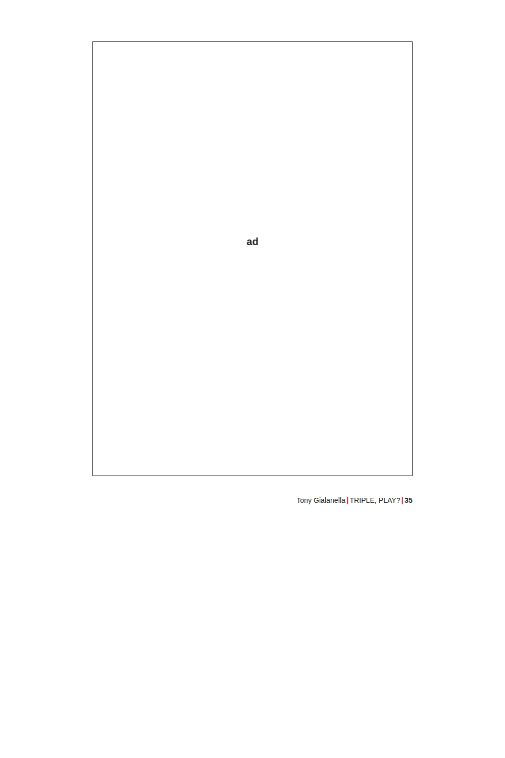ad
Tony Gialanella|TRIPLE, PLAY?|35